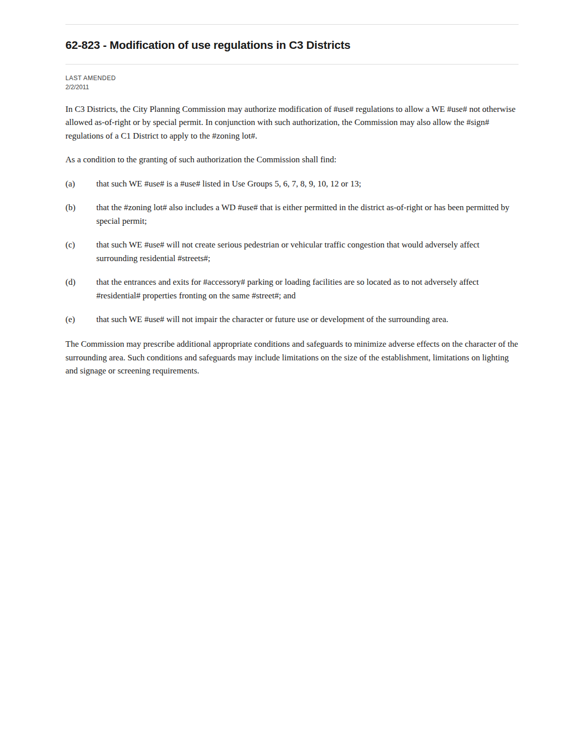62-823 - Modification of use regulations in C3 Districts
Last Amended2/2/2011
In C3 Districts, the City Planning Commission may authorize modification of #use# regulations to allow a WE #use# not otherwise allowed as-of-right or by special permit. In conjunction with such authorization, the Commission may also allow the #sign# regulations of a C1 District to apply to the #zoning lot#.
As a condition to the granting of such authorization the Commission shall find:
(a) that such WE #use# is a #use# listed in Use Groups 5, 6, 7, 8, 9, 10, 12 or 13;
(b) that the #zoning lot# also includes a WD #use# that is either permitted in the district as-of-right or has been permitted by special permit;
(c) that such WE #use# will not create serious pedestrian or vehicular traffic congestion that would adversely affect surrounding residential #streets#;
(d) that the entrances and exits for #accessory# parking or loading facilities are so located as to not adversely affect #residential# properties fronting on the same #street#; and
(e) that such WE #use# will not impair the character or future use or development of the surrounding area.
The Commission may prescribe additional appropriate conditions and safeguards to minimize adverse effects on the character of the surrounding area. Such conditions and safeguards may include limitations on the size of the establishment, limitations on lighting and signage or screening requirements.